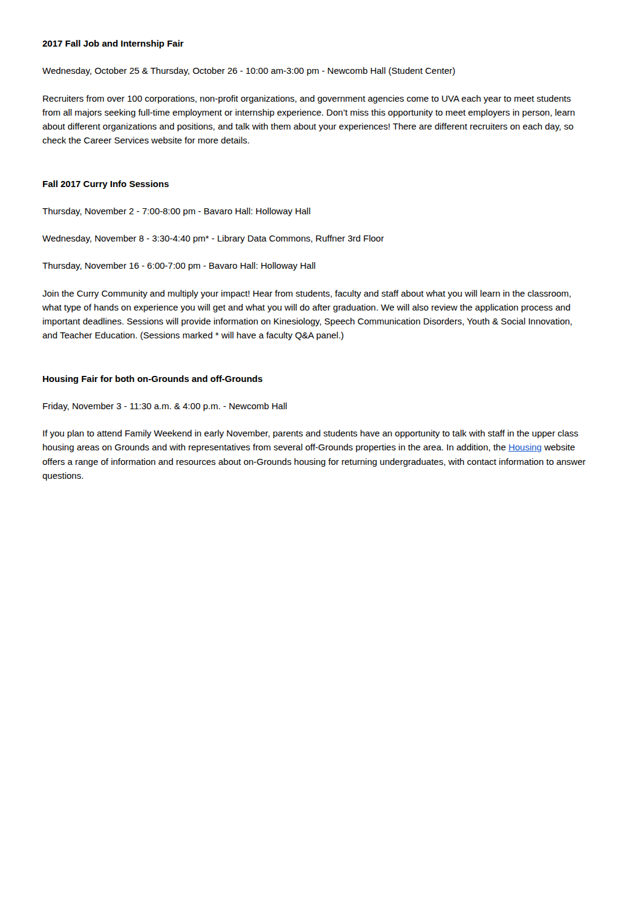2017 Fall Job and Internship Fair
Wednesday, October 25 & Thursday, October 26 - 10:00 am-3:00 pm - Newcomb Hall (Student Center)
Recruiters from over 100 corporations, non-profit organizations, and government agencies come to UVA each year to meet students from all majors seeking full-time employment or internship experience. Don’t miss this opportunity to meet employers in person, learn about different organizations and positions, and talk with them about your experiences! There are different recruiters on each day, so check the Career Services website for more details.
Fall 2017 Curry Info Sessions
Thursday, November 2 - 7:00-8:00 pm - Bavaro Hall: Holloway Hall
Wednesday, November 8 - 3:30-4:40 pm* - Library Data Commons, Ruffner 3rd Floor
Thursday, November 16 - 6:00-7:00 pm - Bavaro Hall: Holloway Hall
Join the Curry Community and multiply your impact! Hear from students, faculty and staff about what you will learn in the classroom, what type of hands on experience you will get and what you will do after graduation. We will also review the application process and important deadlines. Sessions will provide information on Kinesiology, Speech Communication Disorders, Youth & Social Innovation, and Teacher Education. (Sessions marked * will have a faculty Q&A panel.)
Housing Fair for both on-Grounds and off-Grounds
Friday, November 3 - 11:30 a.m. & 4:00 p.m. - Newcomb Hall
If you plan to attend Family Weekend in early November, parents and students have an opportunity to talk with staff in the upper class housing areas on Grounds and with representatives from several off-Grounds properties in the area. In addition, the Housing website offers a range of information and resources about on-Grounds housing for returning undergraduates, with contact information to answer questions.